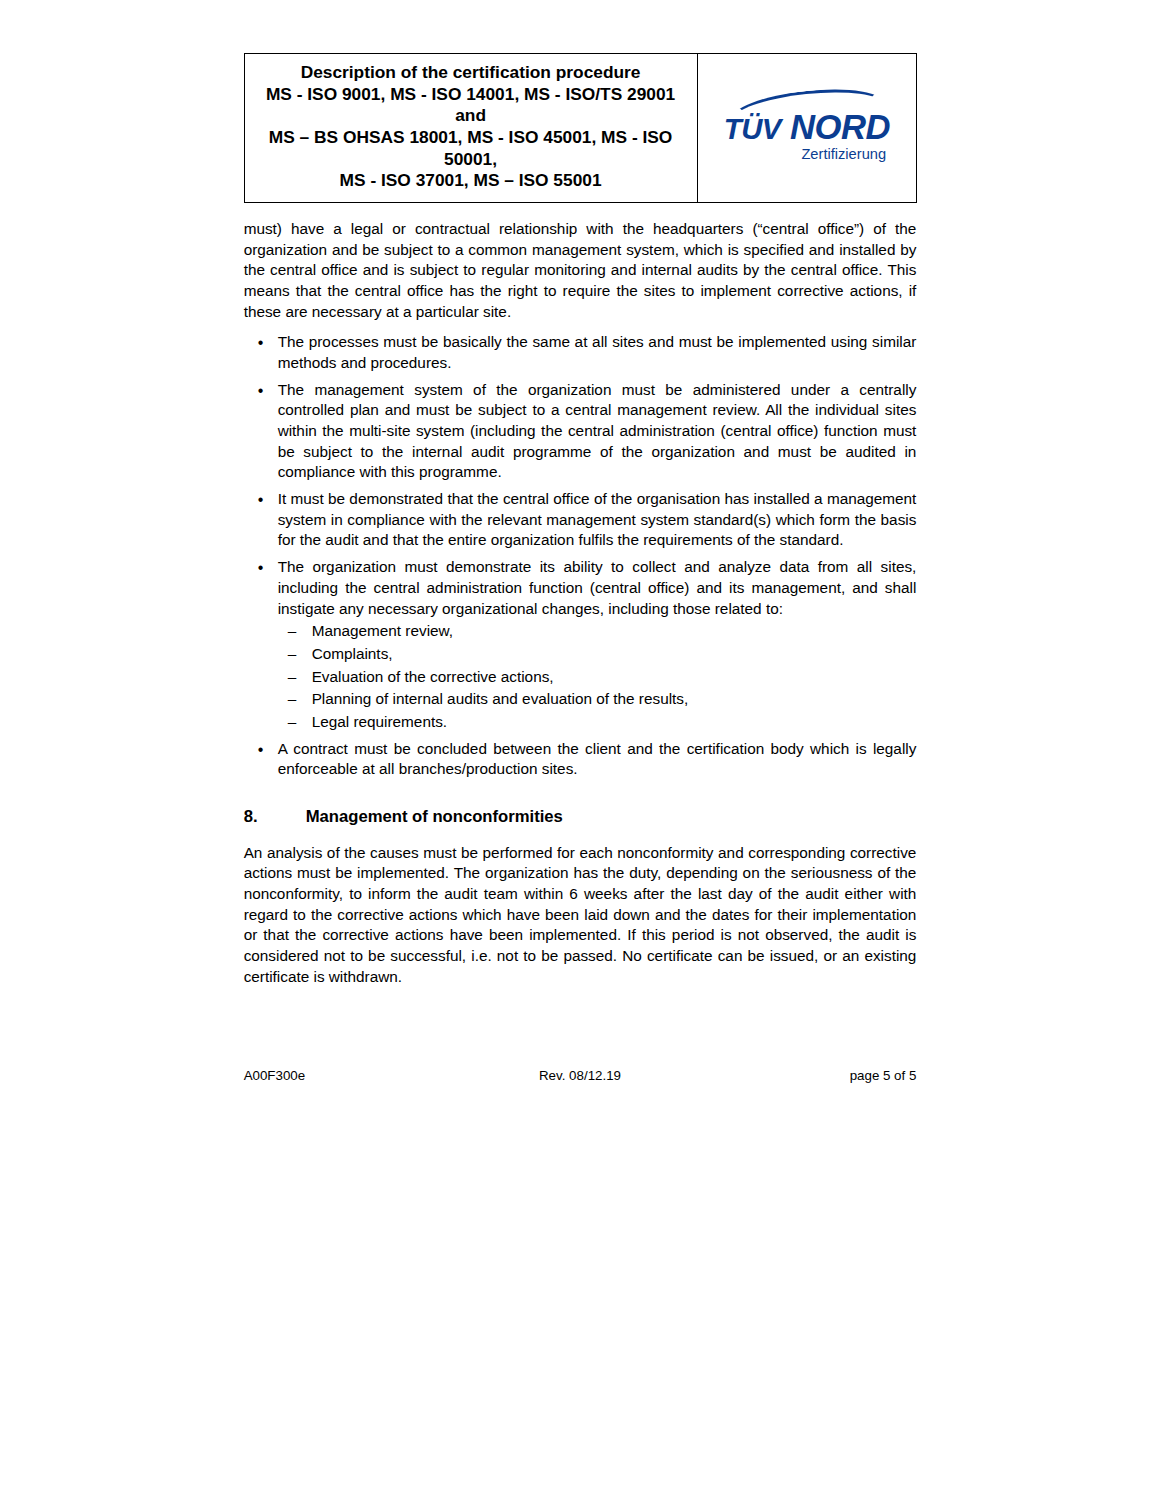Description of the certification procedure
MS - ISO 9001, MS - ISO 14001, MS - ISO/TS 29001 and
MS – BS OHSAS 18001, MS - ISO 45001, MS - ISO 50001,
MS - ISO 37001, MS – ISO 55001
TÜV NORD
Zertifizierung
must) have a legal or contractual relationship with the headquarters (“central office”) of the organization and be subject to a common management system, which is specified and installed by the central office and is subject to regular monitoring and internal audits by the central office. This means that the central office has the right to require the sites to implement corrective actions, if these are necessary at a particular site.
The processes must be basically the same at all sites and must be implemented using similar methods and procedures.
The management system of the organization must be administered under a centrally controlled plan and must be subject to a central management review. All the individual sites within the multi-site system (including the central administration (central office) function must be subject to the internal audit programme of the organization and must be audited in compliance with this programme.
It must be demonstrated that the central office of the organisation has installed a management system in compliance with the relevant management system standard(s) which form the basis for the audit and that the entire organization fulfils the requirements of the standard.
The organization must demonstrate its ability to collect and analyze data from all sites, including the central administration function (central office) and its management, and shall instigate any necessary organizational changes, including those related to:
Management review,
Complaints,
Evaluation of the corrective actions,
Planning of internal audits and evaluation of the results,
Legal requirements.
A contract must be concluded between the client and the certification body which is legally enforceable at all branches/production sites.
8. Management of nonconformities
An analysis of the causes must be performed for each nonconformity and corresponding corrective actions must be implemented. The organization has the duty, depending on the seriousness of the nonconformity, to inform the audit team within 6 weeks after the last day of the audit either with regard to the corrective actions which have been laid down and the dates for their implementation or that the corrective actions have been implemented. If this period is not observed, the audit is considered not to be successful, i.e. not to be passed. No certificate can be issued, or an existing certificate is withdrawn.
A00F300e
Rev. 08/12.19
page 5 of 5